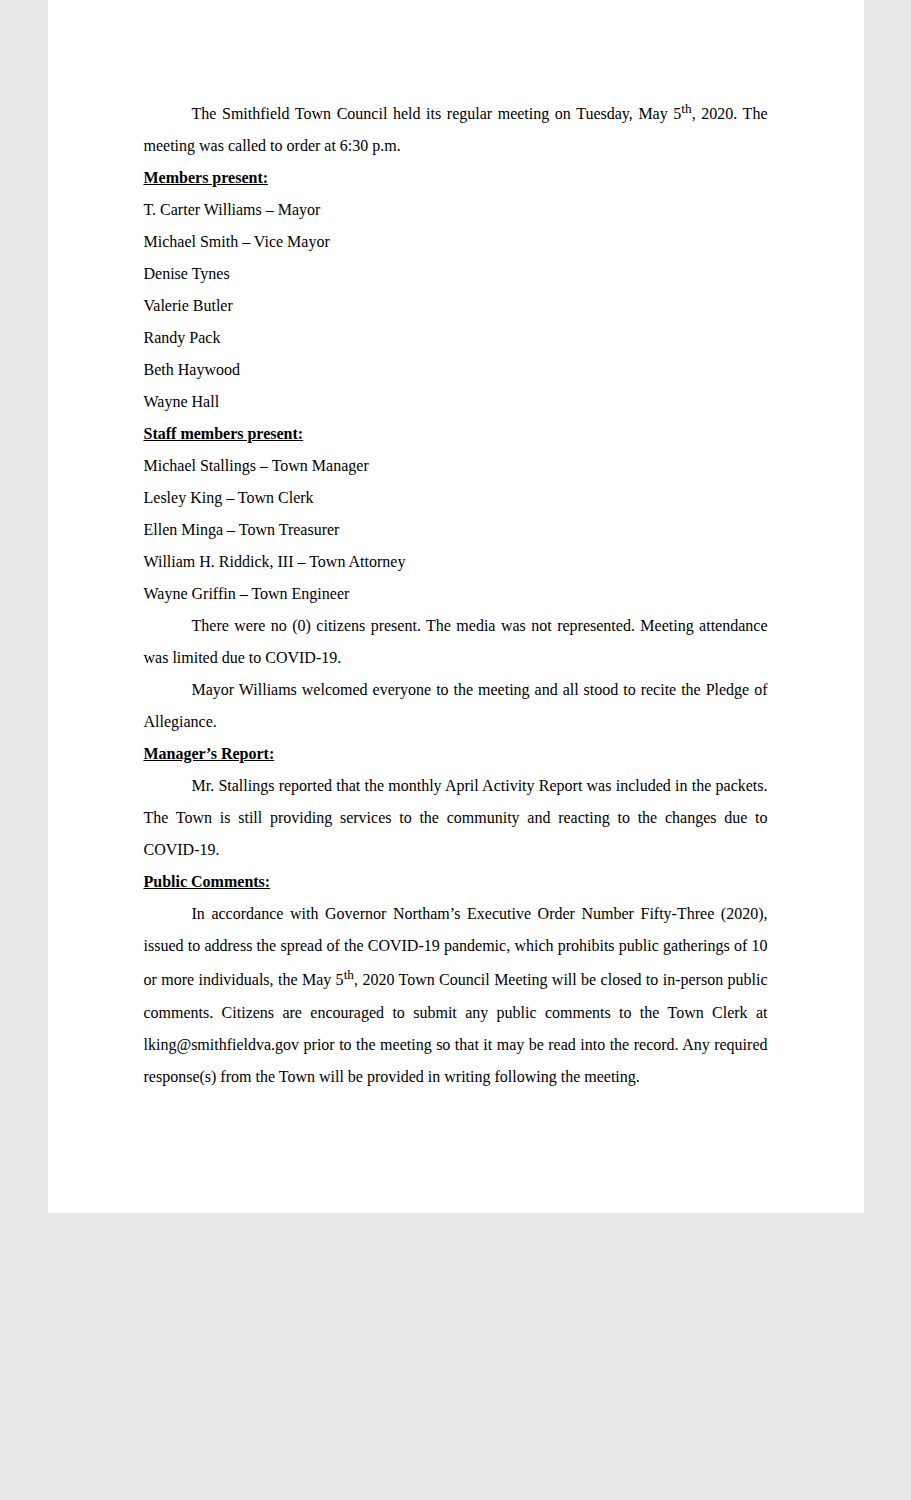The Smithfield Town Council held its regular meeting on Tuesday, May 5th, 2020. The meeting was called to order at 6:30 p.m.
Members present:
T. Carter Williams – Mayor
Michael Smith – Vice Mayor
Denise Tynes
Valerie Butler
Randy Pack
Beth Haywood
Wayne Hall
Staff members present:
Michael Stallings – Town Manager
Lesley King – Town Clerk
Ellen Minga – Town Treasurer
William H. Riddick, III – Town Attorney
Wayne Griffin – Town Engineer
There were no (0) citizens present. The media was not represented. Meeting attendance was limited due to COVID-19.
Mayor Williams welcomed everyone to the meeting and all stood to recite the Pledge of Allegiance.
Manager’s Report:
Mr. Stallings reported that the monthly April Activity Report was included in the packets. The Town is still providing services to the community and reacting to the changes due to COVID-19.
Public Comments:
In accordance with Governor Northam’s Executive Order Number Fifty-Three (2020), issued to address the spread of the COVID-19 pandemic, which prohibits public gatherings of 10 or more individuals, the May 5th, 2020 Town Council Meeting will be closed to in-person public comments. Citizens are encouraged to submit any public comments to the Town Clerk at lking@smithfieldva.gov prior to the meeting so that it may be read into the record. Any required response(s) from the Town will be provided in writing following the meeting.